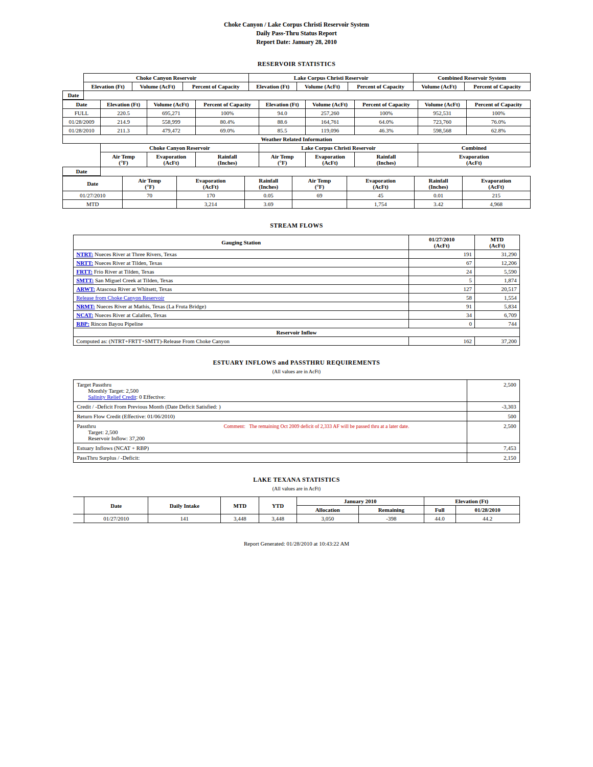Choke Canyon / Lake Corpus Christi Reservoir System
Daily Pass-Thru Status Report
Report Date: January 28, 2010
RESERVOIR STATISTICS
| | Choke Canyon Reservoir | Lake Corpus Christi Reservoir | Combined Reservoir System |
| --- | --- | --- | --- |
| Elevation (Ft) | Volume (AcFt) | Percent of Capacity | Elevation (Ft) | Volume (AcFt) | Percent of Capacity | Volume (AcFt) | Percent of Capacity |
| Date | |
| Date | Elevation (Ft) | Volume (AcFt) | Percent of Capacity | Elevation (Ft) | Volume (AcFt) | Percent of Capacity | Volume (AcFt) | Percent of Capacity |
| --- | --- | --- | --- | --- | --- | --- | --- | --- |
| FULL | 220.5 | 695,271 | 100% | 94.0 | 257,260 | 100% | 952,531 | 100% |
| 01/28/2009 | 214.9 | 558,999 | 80.4% | 88.6 | 164,761 | 64.0% | 723,760 | 76.0% |
| 01/28/2010 | 211.3 | 479,472 | 69.0% | 85.5 | 119,096 | 46.3% | 598,568 | 62.8% |
| Weather Related Information |
| | Choke Canyon Reservoir | Lake Corpus Christi Reservoir | Combined |
| Air Temp (°F) | Evaporation (AcFt) | Rainfall (Inches) | Air Temp (°F) | Evaporation (AcFt) | Rainfall (Inches) | Evaporation (AcFt) |
| Date | |
| Date | Air Temp (°F) | Evaporation (AcFt) | Rainfall (Inches) | Air Temp (°F) | Evaporation (AcFt) | Rainfall (Inches) | Evaporation (AcFt) |
| --- | --- | --- | --- | --- | --- | --- | --- |
| 01/27/2010 | 70 | 170 | 0.05 | 69 | 45 | 0.01 | 215 |
| MTD | | 3,214 | 3.69 | | 1,754 | 3.42 | 4,968 |
STREAM FLOWS
| Gauging Station | 01/27/2010 (AcFt) | MTD (AcFt) |
| --- | --- | --- |
| NTRT: Nueces River at Three Rivers, Texas | 191 | 31,290 |
| NRTT: Nueces River at Tilden, Texas | 67 | 12,206 |
| FRTT: Frio River at Tilden, Texas | 24 | 5,590 |
| SMTT: San Miguel Creek at Tilden, Texas | 5 | 1,874 |
| ARWT: Atascosa River at Whitsett, Texas | 127 | 20,517 |
| Release from Choke Canyon Reservoir | 58 | 1,554 |
| NRMT: Nueces River at Mathis, Texas (La Fruta Bridge) | 91 | 5,834 |
| NCAT: Nueces River at Calallen, Texas | 34 | 6,709 |
| RBP: Rincon Bayou Pipeline | 0 | 744 |
| Reservoir Inflow |
| Computed as: (NTRT+FRTT+SMTT)-Release From Choke Canyon | 162 | 37,200 |
ESTUARY INFLOWS and PASSTHRU REQUIREMENTS
(All values are in AcFt)
| Target Passthru Monthly Target: 2,500 Salinity Relief Credit : 0 Effective: | 2,500 |
| Credit / -Deficit From Previous Month (Date Deficit Satisfied: ) | -3,303 |
| Return Flow Credit (Effective: 01/06/2010) | 500 |
| / Passthru Target: 2,500 Reservoir Inflow: 37,200 / Comment: The remaining Oct 2009 deficit of 2,333 AF will be passed thru at a later date. / | 2,500 |
| Estuary Inflows (NCAT + RBP) | 7,453 |
| PassThru Surplus / -Deficit: | 2,150 |
LAKE TEXANA STATISTICS
(All values are in AcFt)
| | Date | Daily Intake | MTD | YTD | January 2010 | Elevation (Ft) |
| --- | --- | --- | --- | --- | --- | --- |
| Allocation | Remaining | Full | 01/28/2010 |
| | 01/27/2010 | 141 | 3,448 | 3,448 | 3,050 | -398 | 44.0 | 44.2 |
Report Generated: 01/28/2010 at 10:43:22 AM